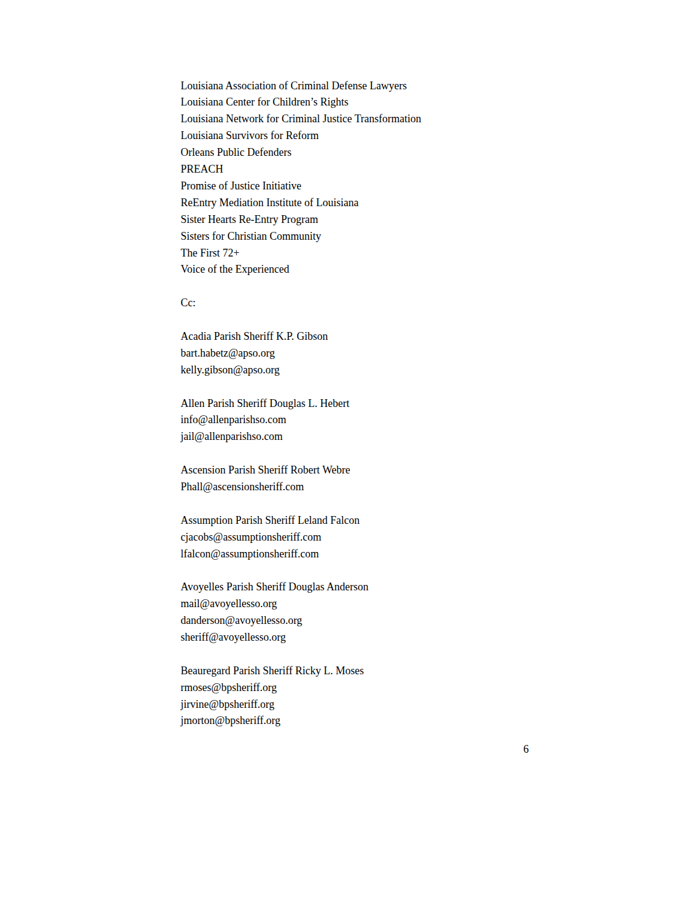Louisiana Association of Criminal Defense Lawyers
Louisiana Center for Children’s Rights
Louisiana Network for Criminal Justice Transformation
Louisiana Survivors for Reform
Orleans Public Defenders
PREACH
Promise of Justice Initiative
ReEntry Mediation Institute of Louisiana
Sister Hearts Re-Entry Program
Sisters for Christian Community
The First 72+
Voice of the Experienced
Cc:
Acadia Parish Sheriff K.P. Gibson
bart.habetz@apso.org
kelly.gibson@apso.org
Allen Parish Sheriff Douglas L. Hebert
info@allenparishso.com
jail@allenparishso.com
Ascension Parish Sheriff Robert Webre
Phall@ascensionsheriff.com
Assumption Parish Sheriff Leland Falcon
cjacobs@assumptionsheriff.com
lfalcon@assumptionsheriff.com
Avoyelles Parish Sheriff Douglas Anderson
mail@avoyellesso.org
danderson@avoyellesso.org
sheriff@avoyellesso.org
Beauregard Parish Sheriff Ricky L. Moses
rmoses@bpsheriff.org
jirvine@bpsheriff.org
jmorton@bpsheriff.org
6